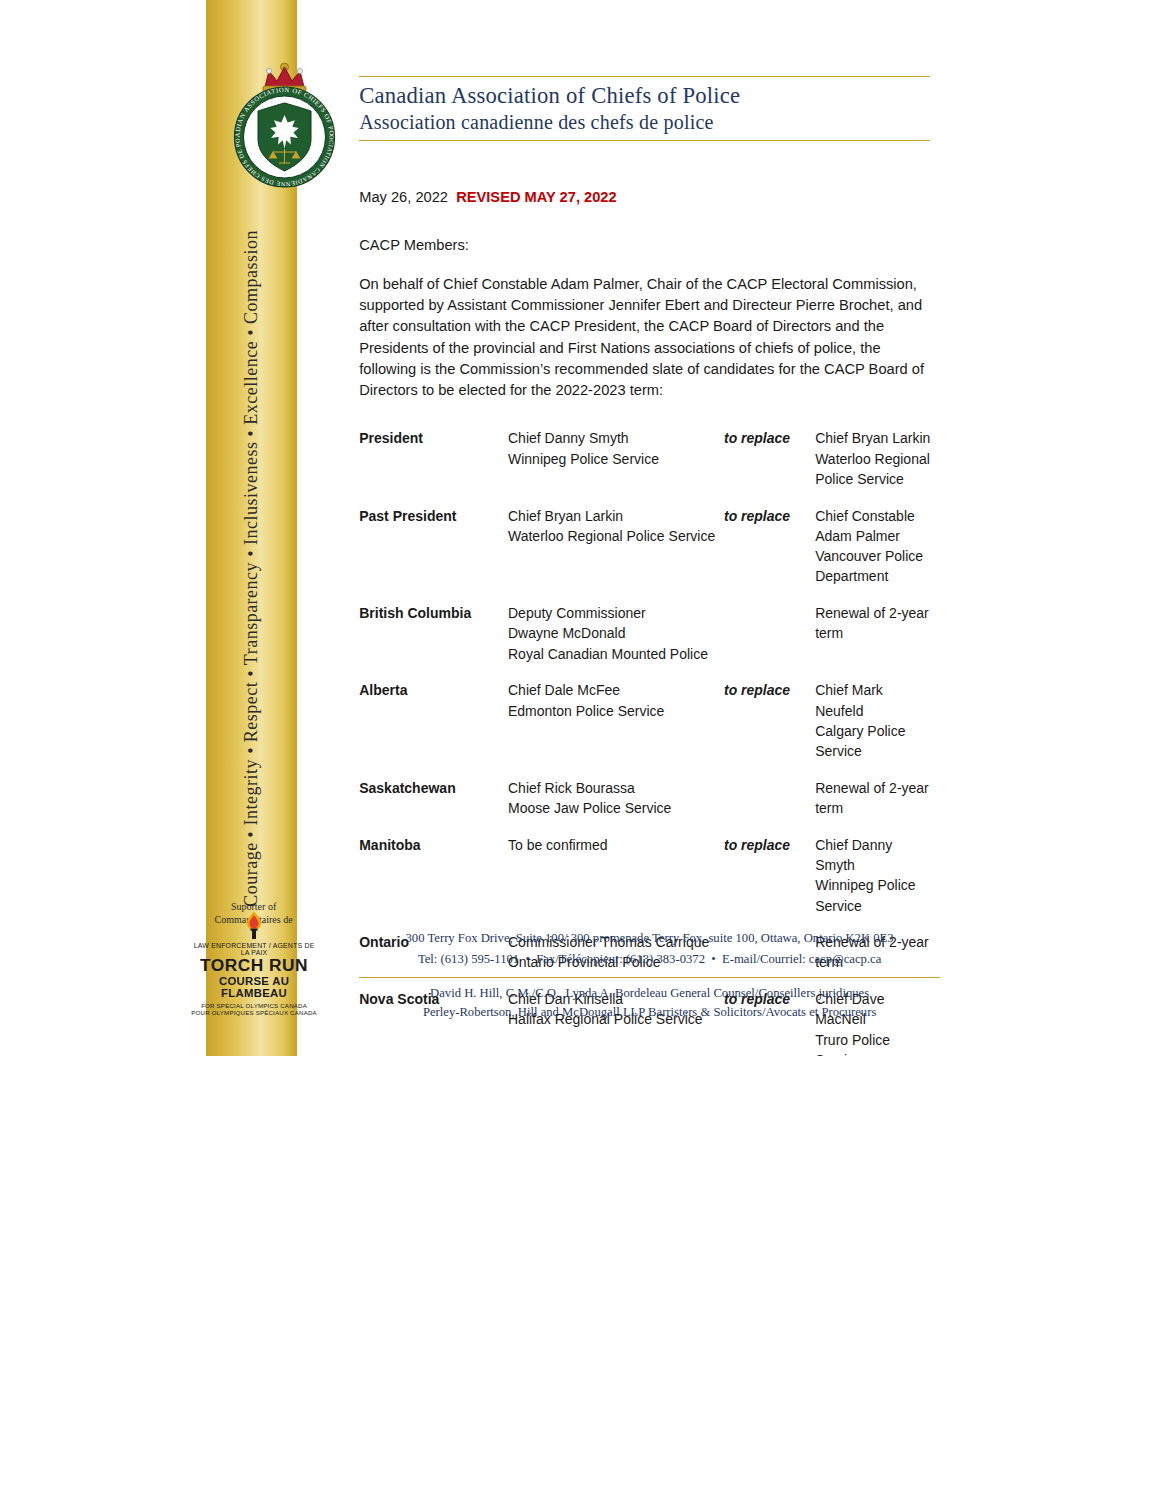Courage • Integrity • Respect • Transparency • Inclusiveness • Excellence • Compassion
CANADIAN ASSOCIATION OF CHIEFS OF POLICE ASSOCIATION CANADIENNE DES CHEFS DE POLICE
Canadian Association of Chiefs of Police
Association canadienne des chefs de police
May 26, 2022 REVISED MAY 27, 2022
CACP Members:
On behalf of Chief Constable Adam Palmer, Chair of the CACP Electoral Commission, supported by Assistant Commissioner Jennifer Ebert and Directeur Pierre Brochet, and after consultation with the CACP President, the CACP Board of Directors and the Presidents of the provincial and First Nations associations of chiefs of police, the following is the Commission’s recommended slate of candidates for the CACP Board of Directors to be elected for the 2022-2023 term:
| President | Chief Danny Smyth Winnipeg Police Service | to replace | Chief Bryan Larkin Waterloo Regional Police Service |
| Past President | Chief Bryan Larkin Waterloo Regional Police Service | to replace | Chief Constable Adam Palmer Vancouver Police Department |
| British Columbia | Deputy Commissioner Dwayne McDonald Royal Canadian Mounted Police | | Renewal of 2-year term |
| Alberta | Chief Dale McFee Edmonton Police Service | to replace | Chief Mark Neufeld Calgary Police Service |
| Saskatchewan | Chief Rick Bourassa Moose Jaw Police Service | | Renewal of 2-year term |
| Manitoba | To be confirmed | to replace | Chief Danny Smyth Winnipeg Police Service |
| Ontario | Commissioner Thomas Carrique Ontario Provincial Police | | Renewal of 2-year term |
| Nova Scotia | Chief Dan Kinsella Halifax Regional Police Service | to replace | Chief Dave MacNeil Truro Police Service |
| New Brunswick | Chief Stéphane Roy Bathurst Police Force (REVISED MAY 27, 2022) | to replace | Chief Alain Lang Edmundston Police Service |
| Prince Edward Island | To be confirmed | to replace | Assistant Commissioner Jennifer Ebert Royal Canadian Mounted Police |
Suporter of
Commanditaires de
LAW ENFORCEMENT / AGENTS DE LA PAIX
TORCH RUN
COURSE AU FLAMBEAU
FOR SPECIAL OLYMPICS CANADA
POUR OLYMPIQUES SPÉCIAUX CANADA
300 Terry Fox Drive, Suite 100/ 300 promenade Terry Fox, suite 100, Ottawa, Ontario K2K 0E3
Tel: (613) 595-1101 • Fax/Télécopieur: (613) 383-0372 • E-mail/Courriel: cacp@cacp.ca
David H. Hill, C.M./C.Q., Lynda A. Bordeleau General Counsel/Conseillers juridiques
Perley-Robertson, Hill and McDougall LLP Barristers & Solicitors/Avocats et Procureurs